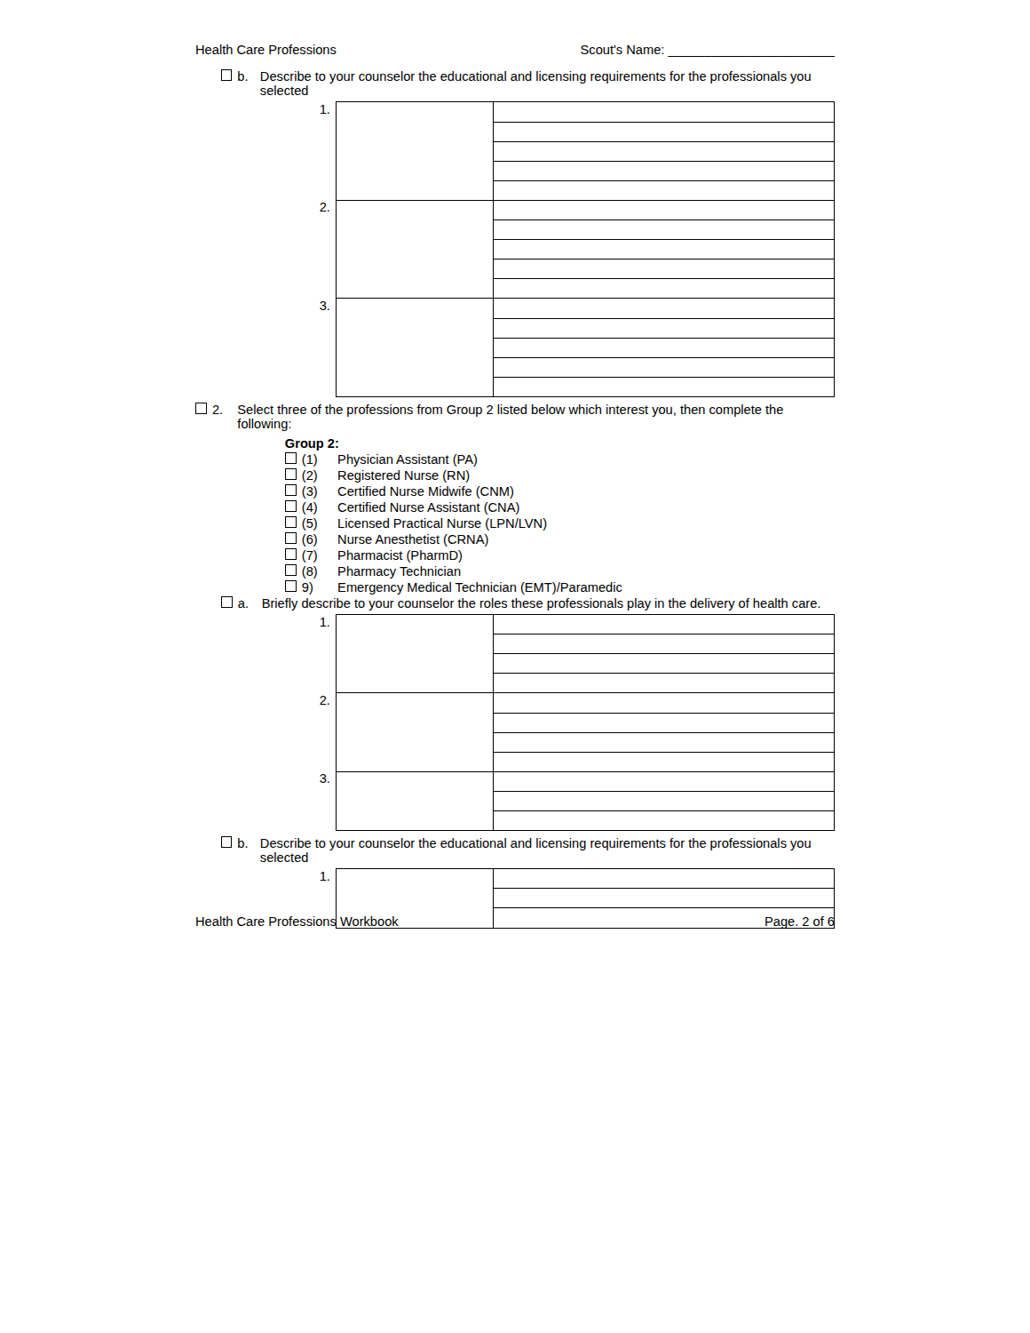Health Care Professions
Scout's Name: _______________________
b. Describe to your counselor the educational and licensing requirements for the professionals you selected
| 1. | | |
| 2. | | |
| 3. | | |
2. Select three of the professions from Group 2 listed below which interest you, then complete the following:
Group 2:
(1) Physician Assistant (PA)
(2) Registered Nurse (RN)
(3) Certified Nurse Midwife (CNM)
(4) Certified Nurse Assistant (CNA)
(5) Licensed Practical Nurse (LPN/LVN)
(6) Nurse Anesthetist (CRNA)
(7) Pharmacist (PharmD)
(8) Pharmacy Technician
9) Emergency Medical Technician (EMT)/Paramedic
a. Briefly describe to your counselor the roles these professionals play in the delivery of health care.
| 1. | | |
| 2. | | |
| 3. | | |
b. Describe to your counselor the educational and licensing requirements for the professionals you selected
| 1. | | |
Health Care Professions Workbook
Page. 2 of 6